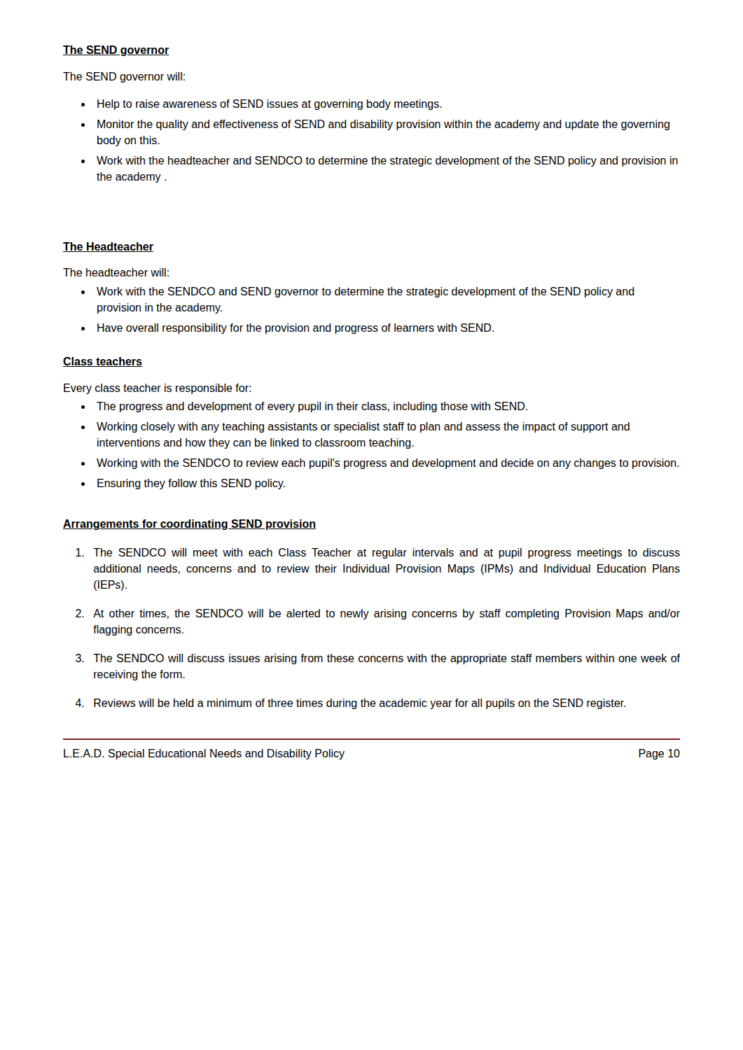The SEND governor
The SEND governor will:
Help to raise awareness of SEND issues at governing body meetings.
Monitor the quality and effectiveness of SEND and disability provision within the academy and update the governing body on this.
Work with the headteacher and SENDCO to determine the strategic development of the SEND policy and provision in the academy .
The Headteacher
The headteacher will:
Work with the SENDCO and SEND governor to determine the strategic development of the SEND policy and provision in the academy.
Have overall responsibility for the provision and progress of learners with SEND.
Class teachers
Every class teacher is responsible for:
The progress and development of every pupil in their class, including those with SEND.
Working closely with any teaching assistants or specialist staff to plan and assess the impact of support and interventions and how they can be linked to classroom teaching.
Working with the SENDCO to review each pupil's progress and development and decide on any changes to provision.
Ensuring they follow this SEND policy.
Arrangements for coordinating SEND provision
The SENDCO will meet with each Class Teacher at regular intervals and at pupil progress meetings to discuss additional needs, concerns and to review their Individual Provision Maps (IPMs) and Individual Education Plans (IEPs).
At other times, the SENDCO will be alerted to newly arising concerns by staff completing Provision Maps and/or flagging concerns.
The SENDCO will discuss issues arising from these concerns with the appropriate staff members within one week of receiving the form.
Reviews will be held a minimum of three times during the academic year for all pupils on the SEND register.
L.E.A.D. Special Educational Needs and Disability Policy Page 10